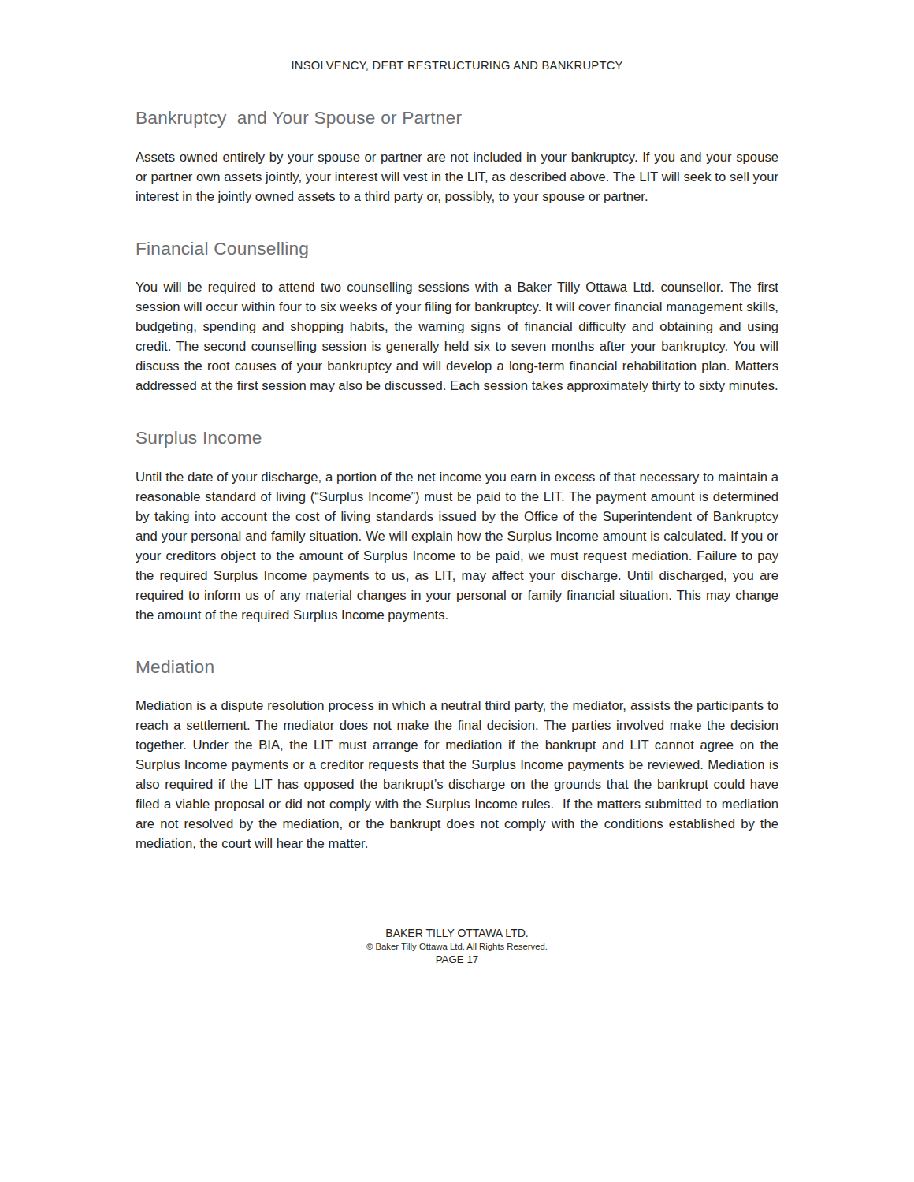INSOLVENCY, DEBT RESTRUCTURING AND BANKRUPTCY
Bankruptcy and Your Spouse or Partner
Assets owned entirely by your spouse or partner are not included in your bankruptcy. If you and your spouse or partner own assets jointly, your interest will vest in the LIT, as described above. The LIT will seek to sell your interest in the jointly owned assets to a third party or, possibly, to your spouse or partner.
Financial Counselling
You will be required to attend two counselling sessions with a Baker Tilly Ottawa Ltd. counsellor. The first session will occur within four to six weeks of your filing for bankruptcy. It will cover financial management skills, budgeting, spending and shopping habits, the warning signs of financial difficulty and obtaining and using credit. The second counselling session is generally held six to seven months after your bankruptcy. You will discuss the root causes of your bankruptcy and will develop a long-term financial rehabilitation plan. Matters addressed at the first session may also be discussed. Each session takes approximately thirty to sixty minutes.
Surplus Income
Until the date of your discharge, a portion of the net income you earn in excess of that necessary to maintain a reasonable standard of living (“Surplus Income”) must be paid to the LIT. The payment amount is determined by taking into account the cost of living standards issued by the Office of the Superintendent of Bankruptcy and your personal and family situation. We will explain how the Surplus Income amount is calculated. If you or your creditors object to the amount of Surplus Income to be paid, we must request mediation. Failure to pay the required Surplus Income payments to us, as LIT, may affect your discharge. Until discharged, you are required to inform us of any material changes in your personal or family financial situation. This may change the amount of the required Surplus Income payments.
Mediation
Mediation is a dispute resolution process in which a neutral third party, the mediator, assists the participants to reach a settlement. The mediator does not make the final decision. The parties involved make the decision together. Under the BIA, the LIT must arrange for mediation if the bankrupt and LIT cannot agree on the Surplus Income payments or a creditor requests that the Surplus Income payments be reviewed. Mediation is also required if the LIT has opposed the bankrupt’s discharge on the grounds that the bankrupt could have filed a viable proposal or did not comply with the Surplus Income rules. If the matters submitted to mediation are not resolved by the mediation, or the bankrupt does not comply with the conditions established by the mediation, the court will hear the matter.
BAKER TILLY OTTAWA LTD.
© Baker Tilly Ottawa Ltd. All Rights Reserved.
PAGE 17